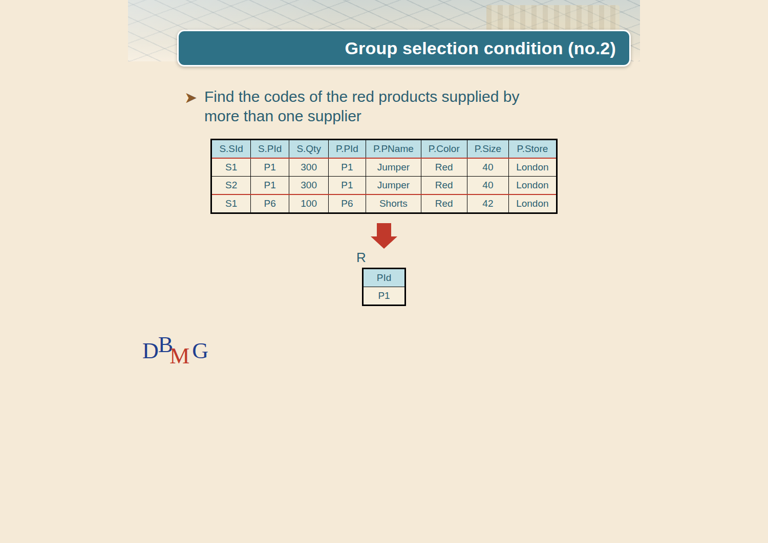Group selection condition (no.2)
➤
Find the codes of the red products supplied by
more than one supplier
| S.SId | S.PId | S.Qty | P.PId | P.PName | P.Color | P.Size | P.Store |
| --- | --- | --- | --- | --- | --- | --- | --- |
| S1 | P1 | 300 | P1 | Jumper | Red | 40 | London |
| S2 | P1 | 300 | P1 | Jumper | Red | 40 | London |
| S1 | P6 | 100 | P6 | Shorts | Red | 42 | London |
R
| PId |
| --- |
| P1 |
DBMG